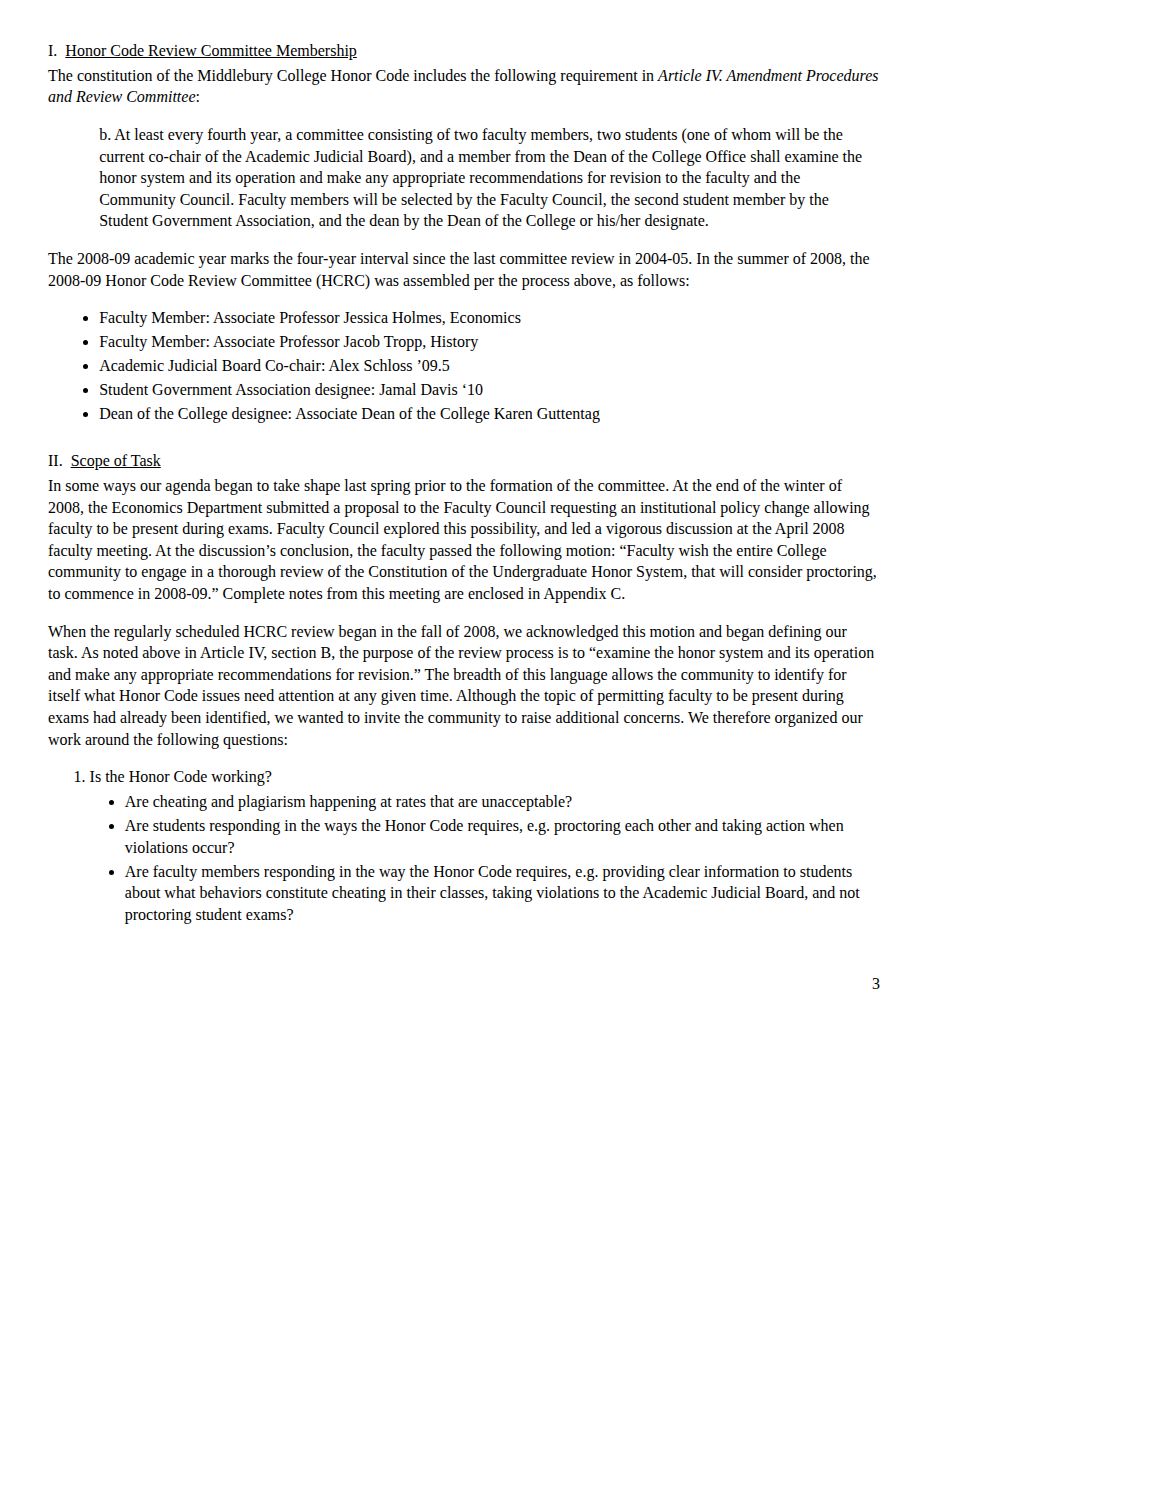I. Honor Code Review Committee Membership
The constitution of the Middlebury College Honor Code includes the following requirement in Article IV. Amendment Procedures and Review Committee:
b. At least every fourth year, a committee consisting of two faculty members, two students (one of whom will be the current co-chair of the Academic Judicial Board), and a member from the Dean of the College Office shall examine the honor system and its operation and make any appropriate recommendations for revision to the faculty and the Community Council. Faculty members will be selected by the Faculty Council, the second student member by the Student Government Association, and the dean by the Dean of the College or his/her designate.
The 2008-09 academic year marks the four-year interval since the last committee review in 2004-05. In the summer of 2008, the 2008-09 Honor Code Review Committee (HCRC) was assembled per the process above, as follows:
Faculty Member: Associate Professor Jessica Holmes, Economics
Faculty Member: Associate Professor Jacob Tropp, History
Academic Judicial Board Co-chair: Alex Schloss ’09.5
Student Government Association designee: Jamal Davis ‘10
Dean of the College designee: Associate Dean of the College Karen Guttentag
II. Scope of Task
In some ways our agenda began to take shape last spring prior to the formation of the committee. At the end of the winter of 2008, the Economics Department submitted a proposal to the Faculty Council requesting an institutional policy change allowing faculty to be present during exams. Faculty Council explored this possibility, and led a vigorous discussion at the April 2008 faculty meeting. At the discussion’s conclusion, the faculty passed the following motion: “Faculty wish the entire College community to engage in a thorough review of the Constitution of the Undergraduate Honor System, that will consider proctoring, to commence in 2008-09.” Complete notes from this meeting are enclosed in Appendix C.
When the regularly scheduled HCRC review began in the fall of 2008, we acknowledged this motion and began defining our task. As noted above in Article IV, section B, the purpose of the review process is to “examine the honor system and its operation and make any appropriate recommendations for revision.” The breadth of this language allows the community to identify for itself what Honor Code issues need attention at any given time. Although the topic of permitting faculty to be present during exams had already been identified, we wanted to invite the community to raise additional concerns. We therefore organized our work around the following questions:
Is the Honor Code working?
Are cheating and plagiarism happening at rates that are unacceptable?
Are students responding in the ways the Honor Code requires, e.g. proctoring each other and taking action when violations occur?
Are faculty members responding in the way the Honor Code requires, e.g. providing clear information to students about what behaviors constitute cheating in their classes, taking violations to the Academic Judicial Board, and not proctoring student exams?
3